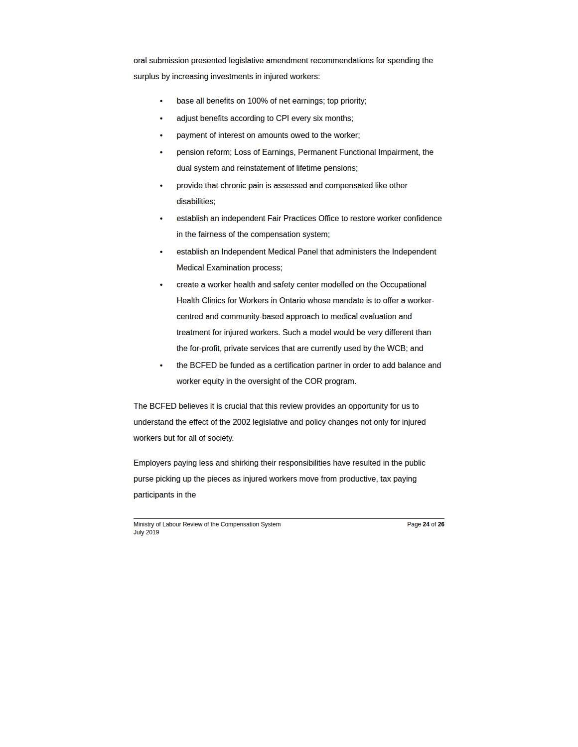oral submission presented legislative amendment recommendations for spending the surplus by increasing investments in injured workers:
base all benefits on 100% of net earnings; top priority;
adjust benefits according to CPI every six months;
payment of interest on amounts owed to the worker;
pension reform; Loss of Earnings, Permanent Functional Impairment, the dual system and reinstatement of lifetime pensions;
provide that chronic pain is assessed and compensated like other disabilities;
establish an independent Fair Practices Office to restore worker confidence in the fairness of the compensation system;
establish an Independent Medical Panel that administers the Independent Medical Examination process;
create a worker health and safety center modelled on the Occupational Health Clinics for Workers in Ontario whose mandate is to offer a worker-centred and community-based approach to medical evaluation and treatment for injured workers. Such a model would be very different than the for-profit, private services that are currently used by the WCB; and
the BCFED be funded as a certification partner in order to add balance and worker equity in the oversight of the COR program.
The BCFED believes it is crucial that this review provides an opportunity for us to understand the effect of the 2002 legislative and policy changes not only for injured workers but for all of society.
Employers paying less and shirking their responsibilities have resulted in the public purse picking up the pieces as injured workers move from productive, tax paying participants in the
Ministry of Labour Review of the Compensation System
July 2019
Page 24 of 26